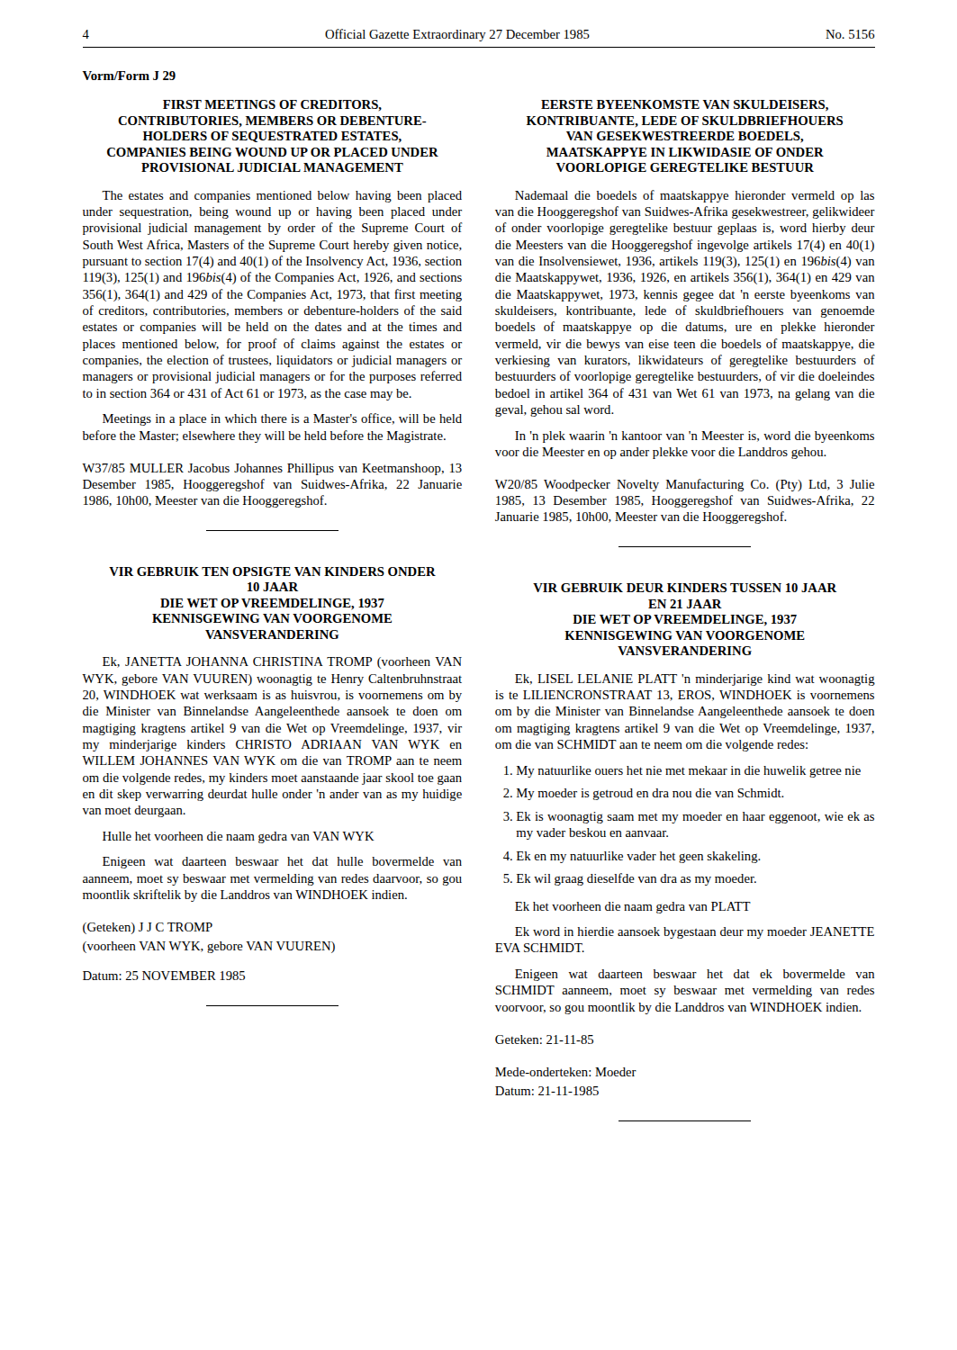4 Official Gazette Extraordinary 27 December 1985 No. 5156
Vorm/Form J 29
First Meetings of Creditors,
Contributories, Members or Debenture-
Holders of Sequestrated Estates,
Companies Being Wound Up or Placed Under
Provisional Judicial Management
The estates and companies mentioned below having been placed under sequestration, being wound up or having been placed under provisional judicial management by order of the Supreme Court of South West Africa, Masters of the Supreme Court hereby given notice, pursuant to section 17(4) and 40(1) of the Insolvency Act, 1936, section 119(3), 125(1) and 196bis(4) of the Companies Act, 1926, and sections 356(1), 364(1) and 429 of the Companies Act, 1973, that first meeting of creditors, contributories, members or debenture-holders of the said estates or companies will be held on the dates and at the times and places mentioned below, for proof of claims against the estates or companies, the election of trustees, liquidators or judicial managers or managers or provisional judicial managers or for the purposes referred to in section 364 or 431 of Act 61 or 1973, as the case may be.
Meetings in a place in which there is a Master's office, will be held before the Master; elsewhere they will be held before the Magistrate.
W37/85 MULLER Jacobus Johannes Phillipus van Keetmanshoop, 13 Desember 1985, Hooggeregshof van Suidwes-Afrika, 22 Januarie 1986, 10h00, Meester van die Hooggeregshof.
Vir gebruik ten opsigte van kinders onder
10 jaar
Die Wet op Vreemdelinge, 1937
Kennisgewing van voorgenome
vansverandering
Ek, JANETTA JOHANNA CHRISTINA TROMP (voorheen VAN WYK, gebore VAN VUUREN) woonagtig te Henry Caltenbruhnstraat 20, WINDHOEK wat werksaam is as huisvrou, is voornemens om by die Minister van Binnelandse Aangeleenthede aansoek te doen om magtiging kragtens artikel 9 van die Wet op Vreemdelinge, 1937, vir my minderjarige kinders CHRISTO ADRIAAN VAN WYK en WILLEM JOHANNES VAN WYK om die van TROMP aan te neem om die volgende redes, my kinders moet aanstaande jaar skool toe gaan en dit skep verwarring deurdat hulle onder 'n ander van as my huidige van moet deurgaan.
Hulle het voorheen die naam gedra van VAN WYK
Enigeen wat daarteen beswaar het dat hulle bovermelde van aanneem, moet sy beswaar met vermelding van redes daarvoor, so gou moontlik skriftelik by die Landdros van WINDHOEK indien.
(Geteken) J J C TROMP
(voorheen VAN WYK, gebore VAN VUUREN)
Datum: 25 NOVEMBER 1985
Eerste Byeenkomste van Skuldeisers,
Kontribuante, Lede of Skuldbriefhouers
van Gesekwestreerde Boedels,
Maatskappye in Likwidasie of Onder
Voorlopige Geregtelike Bestuur
Nademaal die boedels of maatskappye hieronder vermeld op las van die Hooggeregshof van Suidwes-Afrika gesekwestreer, gelikwideer of onder voorlopige geregtelike bestuur geplaas is, word hierby deur die Meesters van die Hooggeregshof ingevolge artikels 17(4) en 40(1) van die Insolvensiewet, 1936, artikels 119(3), 125(1) en 196bis(4) van die Maatskappywet, 1936, 1926, en artikels 356(1), 364(1) en 429 van die Maatskappywet, 1973, kennis gegee dat 'n eerste byeenkoms van skuldeisers, kontribuante, lede of skuldbriefhouers van genoemde boedels of maatskappye op die datums, ure en plekke hieronder vermeld, vir die bewys van eise teen die boedels of maatskappye, die verkiesing van kurators, likwidateurs of geregtelike bestuurders of bestuurders of voorlopige geregtelike bestuurders, of vir die doeleindes bedoel in artikel 364 of 431 van Wet 61 van 1973, na gelang van die geval, gehou sal word.
In 'n plek waarin 'n kantoor van 'n Meester is, word die byeenkoms voor die Meester en op ander plekke voor die Landdros gehou.
W20/85 Woodpecker Novelty Manufacturing Co. (Pty) Ltd, 3 Julie 1985, 13 Desember 1985, Hooggeregshof van Suidwes-Afrika, 22 Januarie 1985, 10h00, Meester van die Hooggeregshof.
Vir gebruik deur kinders tussen 10 jaar
en 21 jaar
Die Wet op Vreemdelinge, 1937
Kennisgewing van voorgenome
vansverandering
Ek, LISEL LELANIE PLATT 'n minderjarige kind wat woonagtig is te LILIENCRONSTRAAT 13, EROS, WINDHOEK is voornemens om by die Minister van Binnelandse Aangeleenthede aansoek te doen om magtiging kragtens artikel 9 van die Wet op Vreemdelinge, 1937, om die van SCHMIDT aan te neem om die volgende redes:
My natuurlike ouers het nie met mekaar in die huwelik getree nie
My moeder is getroud en dra nou die van Schmidt.
Ek is woonagtig saam met my moeder en haar eggenoot, wie ek as my vader beskou en aanvaar.
Ek en my natuurlike vader het geen skakeling.
Ek wil graag dieselfde van dra as my moeder.
Ek het voorheen die naam gedra van PLATT
Ek word in hierdie aansoek bygestaan deur my moeder JEANETTE EVA SCHMIDT.
Enigeen wat daarteen beswaar het dat ek bovermelde van SCHMIDT aanneem, moet sy beswaar met vermelding van redes voorvoor, so gou moontlik by die Landdros van WINDHOEK indien.
Geteken: 21-11-85
Mede-onderteken: Moeder
Datum: 21-11-1985